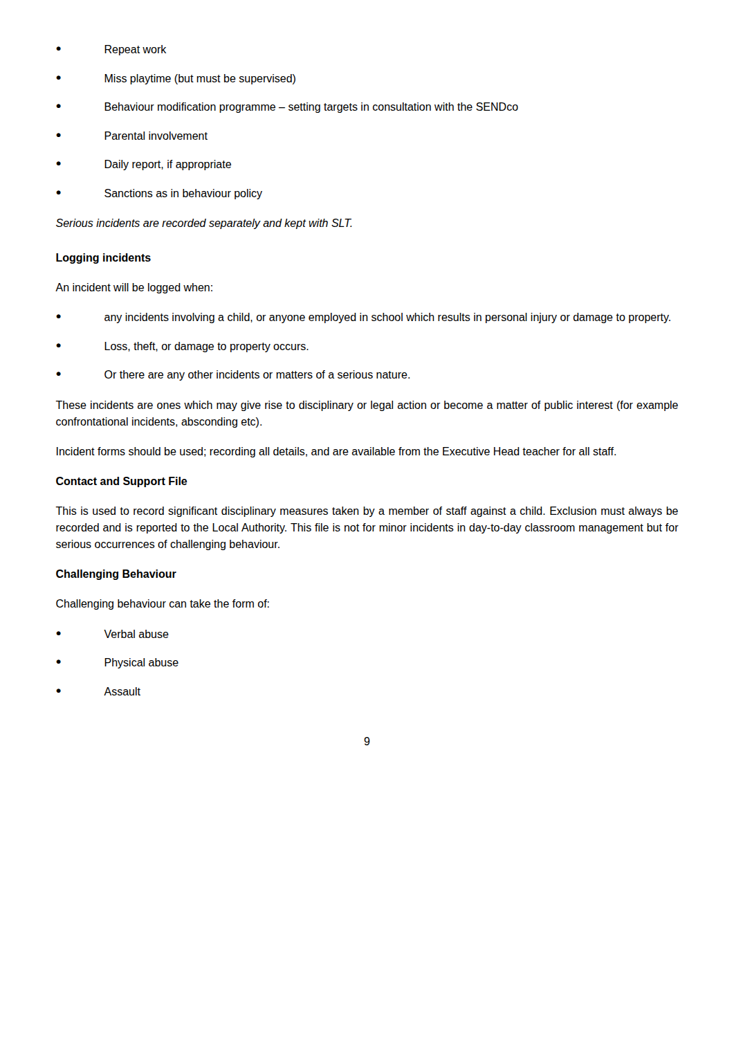Repeat work
Miss playtime (but must be supervised)
Behaviour modification programme – setting targets in consultation with the SENDco
Parental involvement
Daily report, if appropriate
Sanctions as in behaviour policy
Serious incidents are recorded separately and kept with SLT.
Logging incidents
An incident will be logged when:
any incidents involving a child, or anyone employed in school which results in personal injury or damage to property.
Loss, theft, or damage to property occurs.
Or there are any other incidents or matters of a serious nature.
These incidents are ones which may give rise to disciplinary or legal action or become a matter of public interest (for example confrontational incidents, absconding etc).
Incident forms should be used; recording all details, and are available from the Executive Head teacher for all staff.
Contact and Support File
This is used to record significant disciplinary measures taken by a member of staff against a child. Exclusion must always be recorded and is reported to the Local Authority. This file is not for minor incidents in day-to-day classroom management but for serious occurrences of challenging behaviour.
Challenging Behaviour
Challenging behaviour can take the form of:
Verbal abuse
Physical abuse
Assault
9